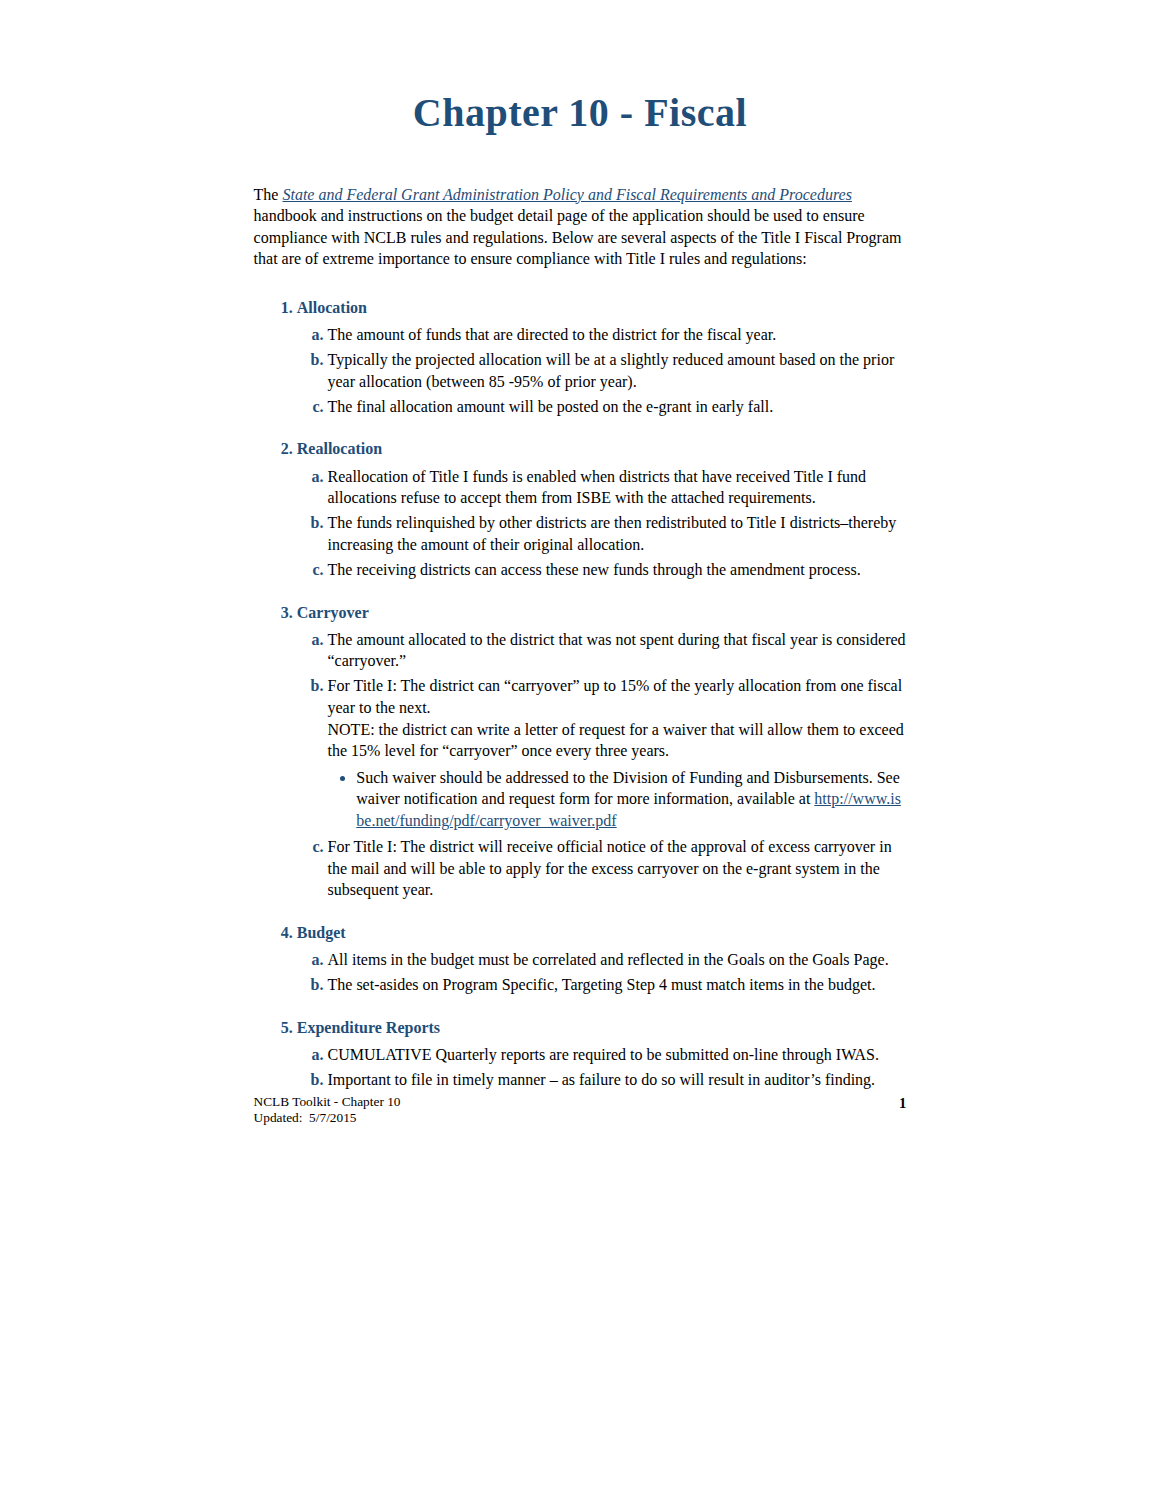Chapter 10 - Fiscal
The State and Federal Grant Administration Policy and Fiscal Requirements and Procedures handbook and instructions on the budget detail page of the application should be used to ensure compliance with NCLB rules and regulations. Below are several aspects of the Title I Fiscal Program that are of extreme importance to ensure compliance with Title I rules and regulations:
Allocation
The amount of funds that are directed to the district for the fiscal year.
Typically the projected allocation will be at a slightly reduced amount based on the prior year allocation (between 85 -95% of prior year).
The final allocation amount will be posted on the e-grant in early fall.
Reallocation
Reallocation of Title I funds is enabled when districts that have received Title I fund allocations refuse to accept them from ISBE with the attached requirements.
The funds relinquished by other districts are then redistributed to Title I districts–thereby increasing the amount of their original allocation.
The receiving districts can access these new funds through the amendment process.
Carryover
The amount allocated to the district that was not spent during that fiscal year is considered “carryover.”
For Title I: The district can “carryover” up to 15% of the yearly allocation from one fiscal year to the next. NOTE: the district can write a letter of request for a waiver that will allow them to exceed the 15% level for “carryover” once every three years.
Such waiver should be addressed to the Division of Funding and Disbursements. See waiver notification and request form for more information, available at http://www.isbe.net/funding/pdf/carryover_waiver.pdf
For Title I: The district will receive official notice of the approval of excess carryover in the mail and will be able to apply for the excess carryover on the e-grant system in the subsequent year.
Budget
All items in the budget must be correlated and reflected in the Goals on the Goals Page.
The set-asides on Program Specific, Targeting Step 4 must match items in the budget.
Expenditure Reports
CUMULATIVE Quarterly reports are required to be submitted on-line through IWAS.
Important to file in timely manner – as failure to do so will result in auditor’s finding.
NCLB Toolkit - Chapter 10
Updated: 5/7/2015
1